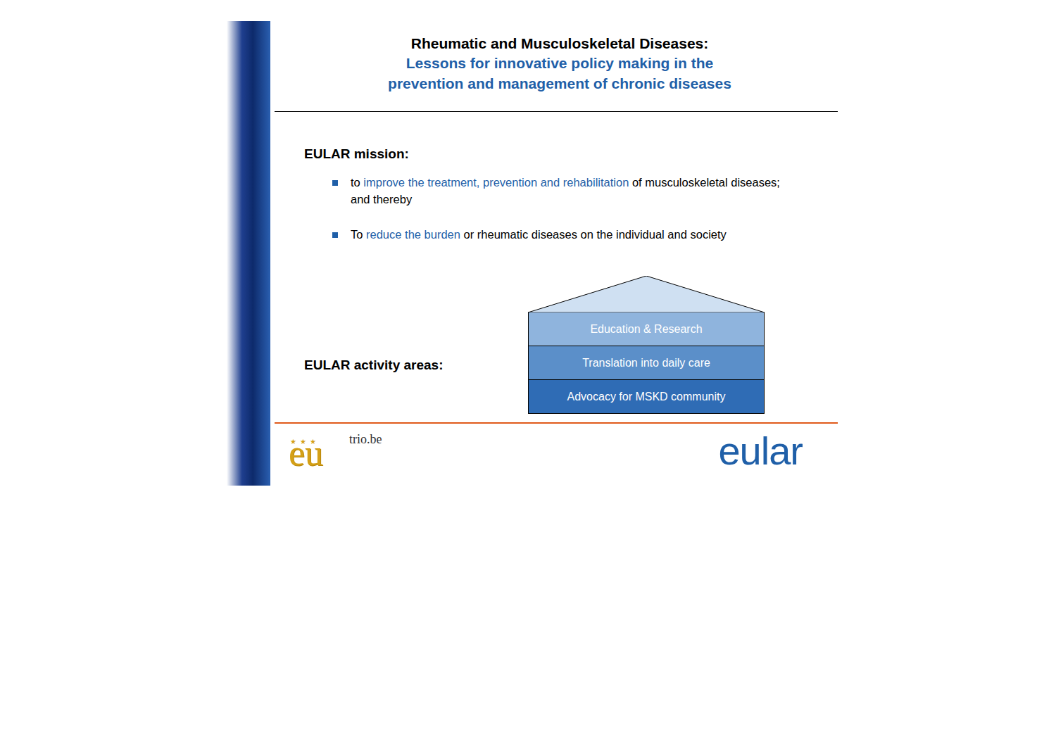Rheumatic and Musculoskeletal Diseases:
Lessons for innovative policy making in the
prevention and management of chronic diseases
EULAR mission:
to improve the treatment, prevention and rehabilitation of musculoskeletal diseases; and thereby
To reduce the burden or rheumatic diseases on the individual and society
EULAR activity areas:
Education & Research
Translation into daily care
Advocacy for MSKD community
eu
★ ★ ★
trio.be
eular